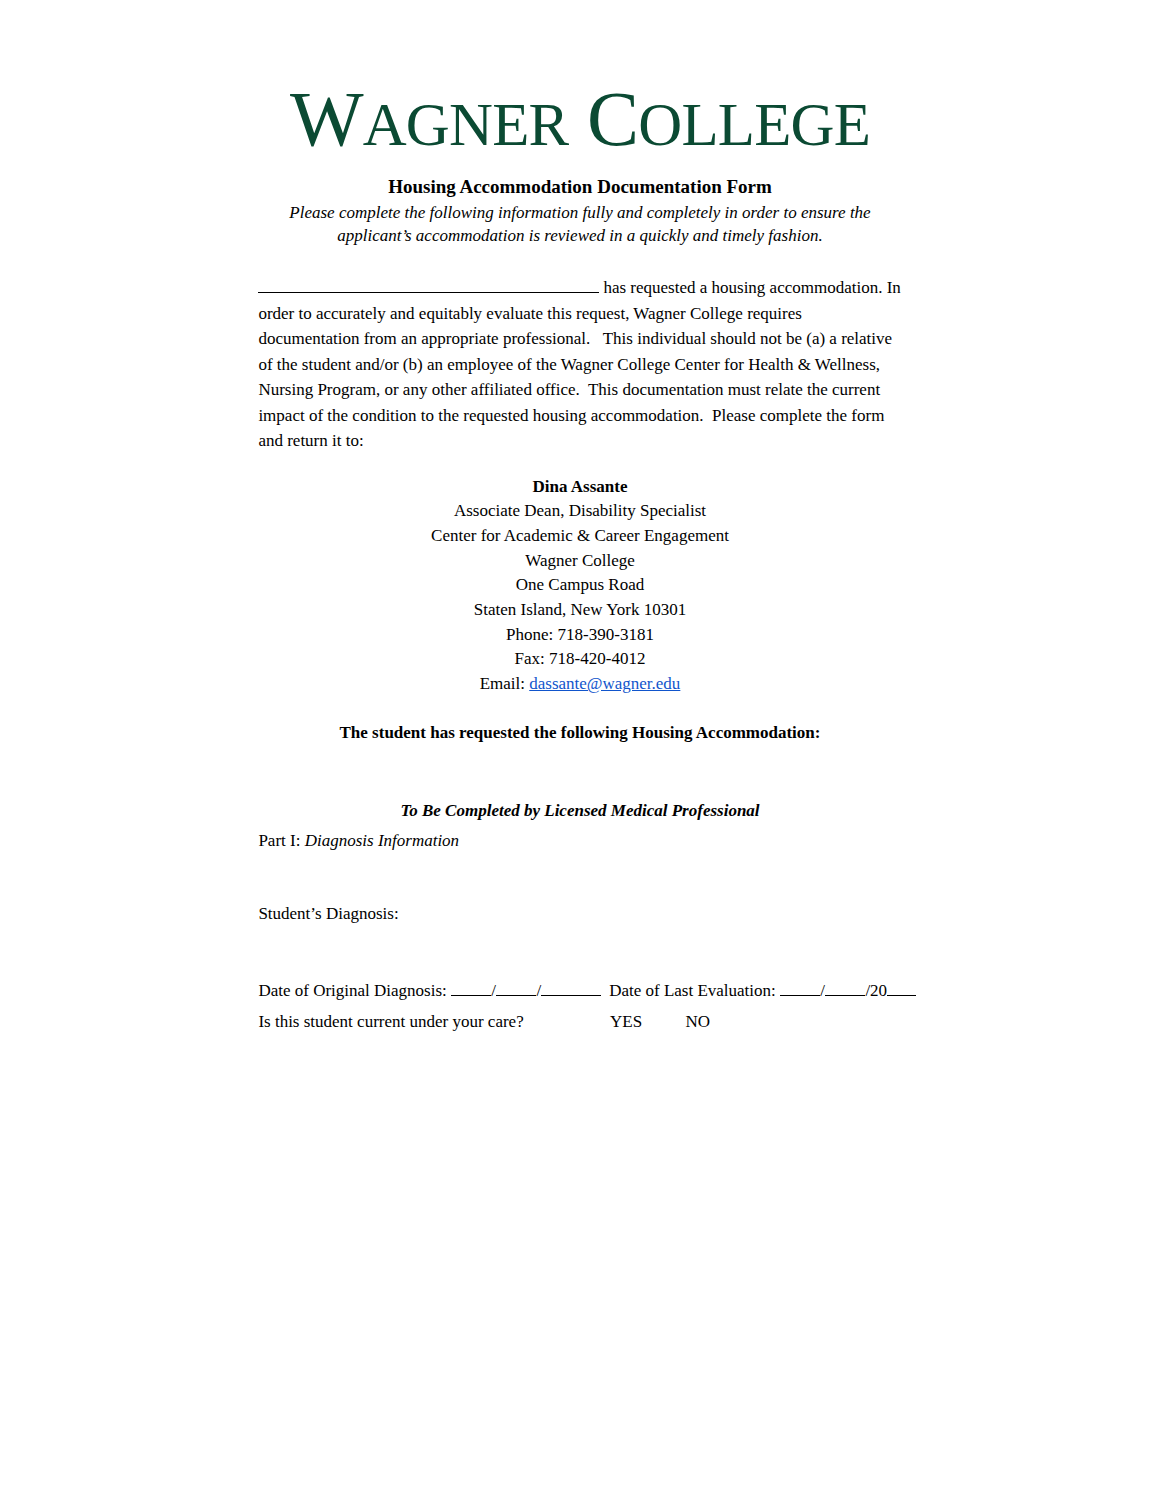Wagner College
Housing Accommodation Documentation Form
Please complete the following information fully and completely in order to ensure the applicant’s accommodation is reviewed in a quickly and timely fashion.
has requested a housing accommodation. In order to accurately and equitably evaluate this request, Wagner College requires documentation from an appropriate professional. This individual should not be (a) a relative of the student and/or (b) an employee of the Wagner College Center for Health & Wellness, Nursing Program, or any other affiliated office. This documentation must relate the current impact of the condition to the requested housing accommodation. Please complete the form and return it to:
Dina Assante
Associate Dean, Disability Specialist
Center for Academic & Career Engagement
Wagner College
One Campus Road
Staten Island, New York 10301
Phone: 718-390-3181
Fax: 718-420-4012
Email: dassante@wagner.edu
The student has requested the following Housing Accommodation:
To Be Completed by Licensed Medical Professional
Part I: Diagnosis Information
Student’s Diagnosis:
Date of Original Diagnosis: / / Date of Last Evaluation: / /20
Is this student current under your care?YESNO